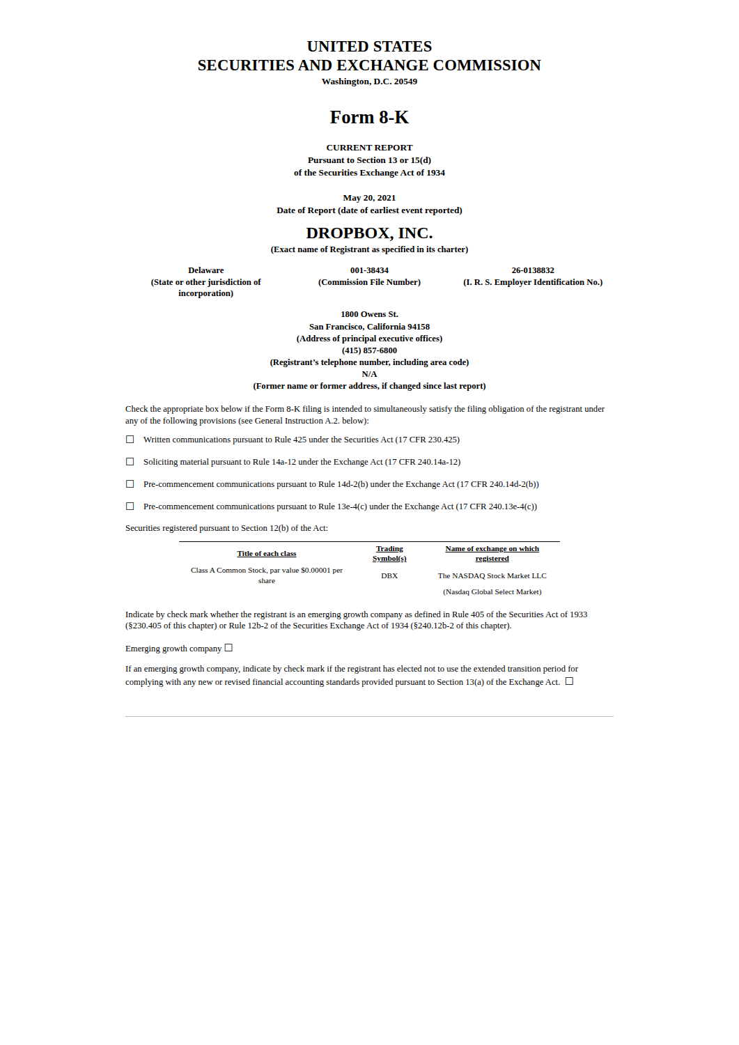UNITED STATES
SECURITIES AND EXCHANGE COMMISSION
Washington, D.C. 20549
Form 8-K
CURRENT REPORT
Pursuant to Section 13 or 15(d)
of the Securities Exchange Act of 1934
May 20, 2021
Date of Report (date of earliest event reported)
DROPBOX, INC.
(Exact name of Registrant as specified in its charter)
| Delaware | 001-38434 | 26-0138832 |
| (State or other jurisdiction of incorporation) | (Commission File Number) | (I. R. S. Employer Identification No.) |
1800 Owens St.
San Francisco, California 94158
(Address of principal executive offices)
(415) 857-6800
(Registrant’s telephone number, including area code)
N/A
(Former name or former address, if changed since last report)
Check the appropriate box below if the Form 8-K filing is intended to simultaneously satisfy the filing obligation of the registrant under any of the following provisions (see General Instruction A.2. below):
☐Written communications pursuant to Rule 425 under the Securities Act (17 CFR 230.425)
☐Soliciting material pursuant to Rule 14a-12 under the Exchange Act (17 CFR 240.14a-12)
☐Pre-commencement communications pursuant to Rule 14d-2(b) under the Exchange Act (17 CFR 240.14d-2(b))
☐Pre-commencement communications pursuant to Rule 13e-4(c) under the Exchange Act (17 CFR 240.13e-4(c))
Securities registered pursuant to Section 12(b) of the Act:
| Title of each class | Trading Symbol(s) | Name of exchange on which registered |
| --- | --- | --- |
| Class A Common Stock, par value $0.00001 per share | DBX | The NASDAQ Stock Market LLC |
| | | (Nasdaq Global Select Market) |
Indicate by check mark whether the registrant is an emerging growth company as defined in Rule 405 of the Securities Act of 1933 (§230.405 of this chapter) or Rule 12b-2 of the Securities Exchange Act of 1934 (§240.12b-2 of this chapter).
Emerging growth company ☐
If an emerging growth company, indicate by check mark if the registrant has elected not to use the extended transition period for complying with any new or revised financial accounting standards provided pursuant to Section 13(a) of the Exchange Act. ☐